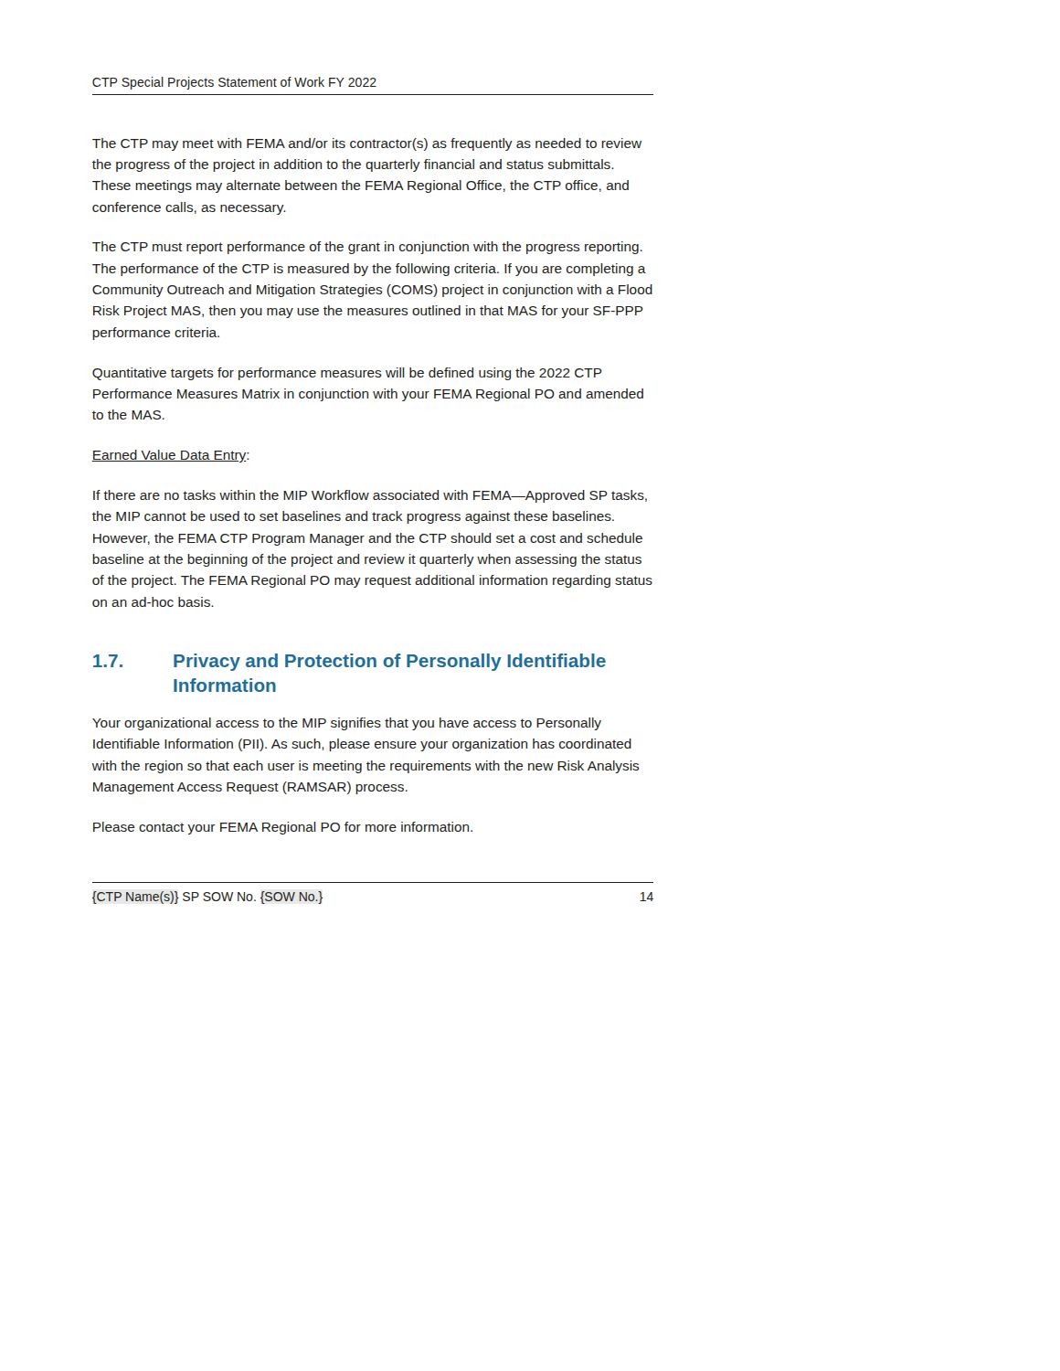CTP Special Projects Statement of Work FY 2022
The CTP may meet with FEMA and/or its contractor(s) as frequently as needed to review the progress of the project in addition to the quarterly financial and status submittals. These meetings may alternate between the FEMA Regional Office, the CTP office, and conference calls, as necessary.
The CTP must report performance of the grant in conjunction with the progress reporting. The performance of the CTP is measured by the following criteria. If you are completing a Community Outreach and Mitigation Strategies (COMS) project in conjunction with a Flood Risk Project MAS, then you may use the measures outlined in that MAS for your SF-PPP performance criteria.
Quantitative targets for performance measures will be defined using the 2022 CTP Performance Measures Matrix in conjunction with your FEMA Regional PO and amended to the MAS.
Earned Value Data Entry:
If there are no tasks within the MIP Workflow associated with FEMA—Approved SP tasks, the MIP cannot be used to set baselines and track progress against these baselines. However, the FEMA CTP Program Manager and the CTP should set a cost and schedule baseline at the beginning of the project and review it quarterly when assessing the status of the project. The FEMA Regional PO may request additional information regarding status on an ad-hoc basis.
1.7. Privacy and Protection of Personally Identifiable Information
Your organizational access to the MIP signifies that you have access to Personally Identifiable Information (PII). As such, please ensure your organization has coordinated with the region so that each user is meeting the requirements with the new Risk Analysis Management Access Request (RAMSAR) process.
Please contact your FEMA Regional PO for more information.
{CTP Name(s)} SP SOW No. {SOW No.}
14